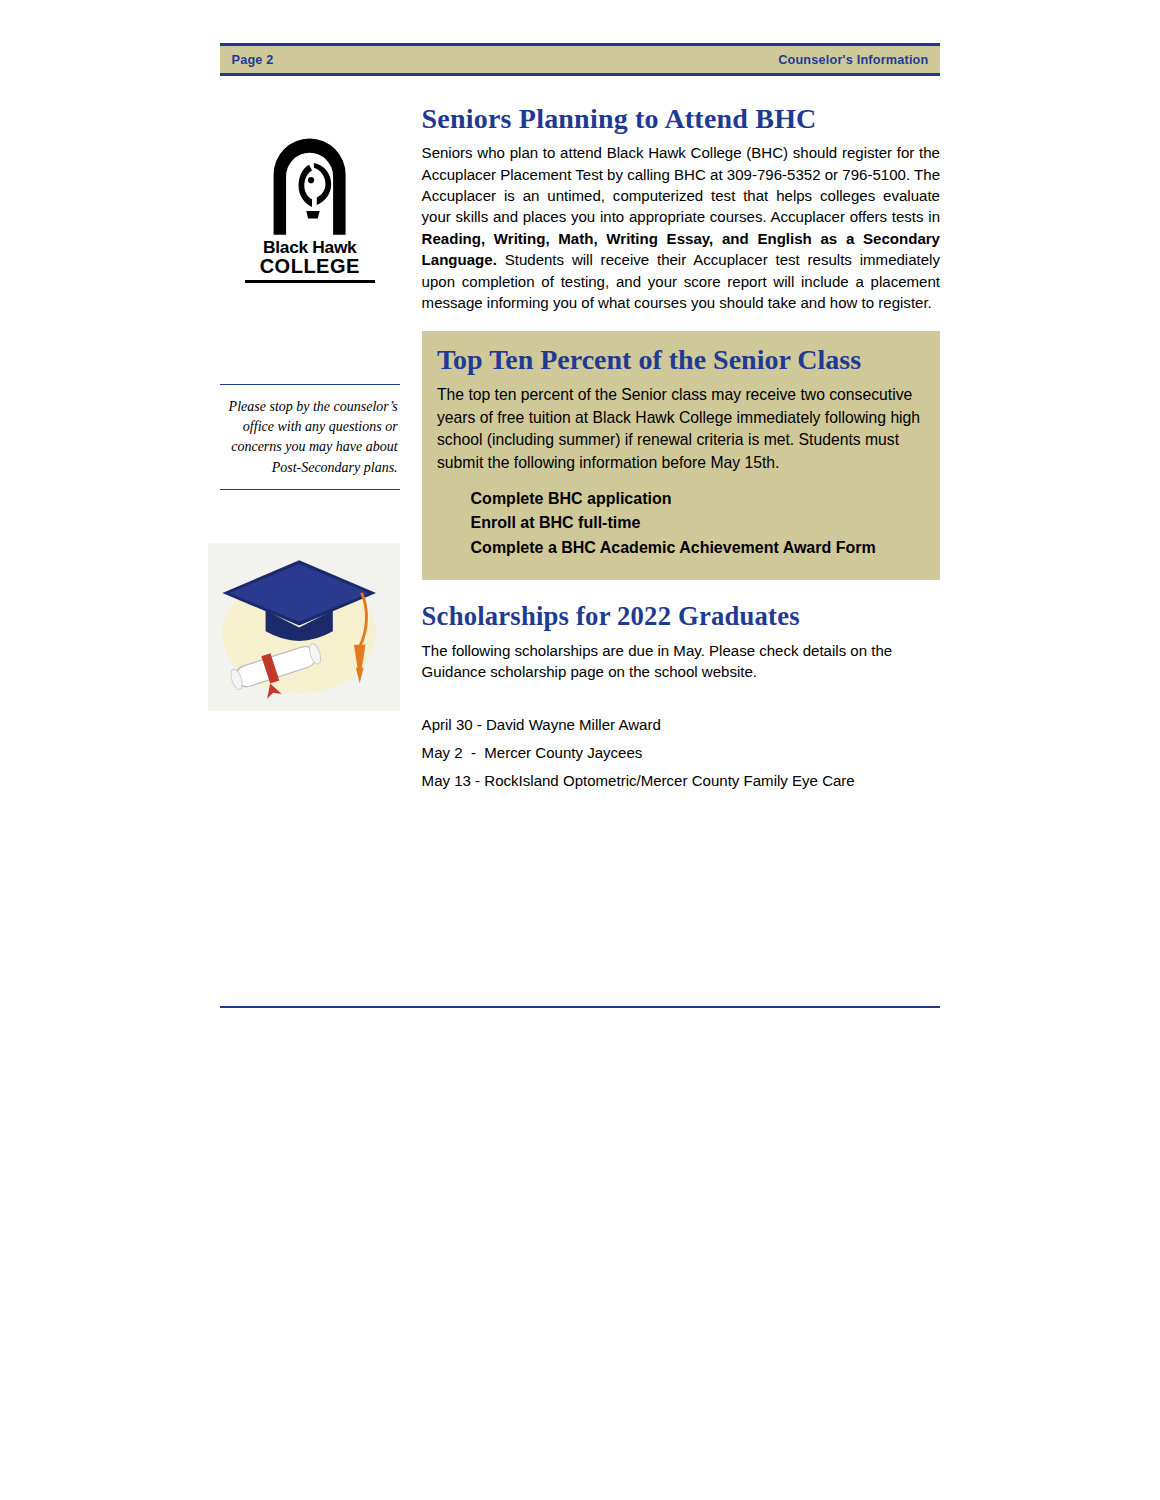Page 2
Counselor's Information
Black Hawk
COLLEGE
Please stop by the counselor’s office with any questions or concerns you may have about Post-Secondary plans.
Seniors Planning to Attend BHC
Seniors who plan to attend Black Hawk College (BHC) should register for the Accuplacer Placement Test by calling BHC at 309-796-5352 or 796-5100. The Accuplacer is an untimed, computerized test that helps colleges evaluate your skills and places you into appropriate courses. Accuplacer offers tests in Reading, Writing, Math, Writing Essay, and English as a Secondary Language. Students will receive their Accuplacer test results immediately upon completion of testing, and your score report will include a placement message informing you of what courses you should take and how to register.
Top Ten Percent of the Senior Class
The top ten percent of the Senior class may receive two consecutive years of free tuition at Black Hawk College immediately following high school (including summer) if renewal criteria is met. Students must submit the following information before May 15th.
Complete BHC application
Enroll at BHC full-time
Complete a BHC Academic Achievement Award Form
Scholarships for 2022 Graduates
The following scholarships are due in May. Please check details on the Guidance scholarship page on the school website.
April 30 - David Wayne Miller Award
May 2 - Mercer County Jaycees
May 13 - RockIsland Optometric/Mercer County Family Eye Care